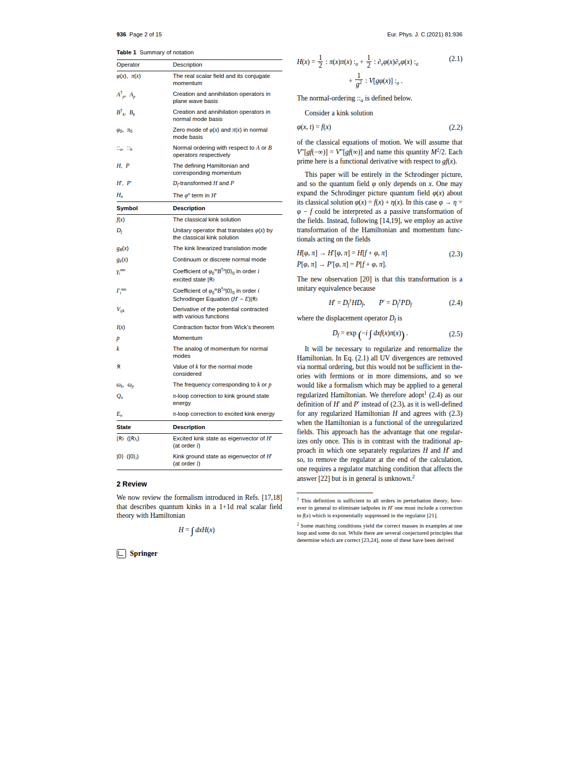936 Page 2 of 15
Eur. Phys. J. C (2021) 81:936
Table 1 Summary of notation
| Operator | Description |
| --- | --- |
| φ ( x ), π ( x ) | The real scalar field and its conjugate momentum |
| A † p , A p | Creation and annihilation operators in plane wave basis |
| B † k , B k | Creation and annihilation operators in normal mode basis |
| φ 0 , π 0 | Zero mode of φ ( x ) and π ( x ) in normal mode basis |
| :: a , :: b | Normal ordering with respect to A or B operators respectively |
| H , P | The defining Hamiltonian and corresponding momentum |
| H ′, P ′ | D f -transformed H and P |
| H n | The φ n term in H ′ |
| Symbol | Description |
| f ( x ) | The classical kink solution |
| D f | Unitary operator that translates φ ( x ) by the classical kink solution |
| g B ( x ) | The kink linearized translation mode |
| g k ( x ) | Continuum or discrete normal mode |
| γ i mn | Coefficient of φ 0 m B † n /0⟩ 0 in order i excited state /𝔎⟩ |
| Γ i mn | Coefficient of φ 0 m B † n /0⟩ 0 in order i Schrodinger Equation ( H ′ − E )/𝔎⟩ |
| V ijk | Derivative of the potential contracted with various functions |
| I ( x ) | Contraction factor from Wick’s theorem |
| p | Momentum |
| k | The analog of momentum for normal modes |
| 𝔎 | Value of k for the normal mode considered |
| ω k , ω p | The frequency corresponding to k or p |
| Q n | n -loop correction to kink ground state energy |
| E n | n -loop correction to excited kink energy |
| State | Description |
| /𝔎⟩ (/𝔎⟩ i ) | Excited kink state as eigenvector of H ′ (at order i ) |
| /0⟩ (/0⟩ i ) | Kink ground state as eigenvector of H ′ (at order i ) |
2 Review
We now review the formalism introduced in Refs. [17,18] that describes quantum kinks in a 1+1d real scalar field theory with Hamiltonian
H = ∫ dx H(x)
H(x) = 12 : π(x)π(x) :a + 12 : ∂xφ(x)∂xφ(x) :a + 1 g 2 : V[gφ(x)] :a .
(2.1)
The normal-ordering ::a is defined below.
Consider a kink solution
φ(x, t) = f(x)
(2.2)
of the classical equations of motion. We will assume that V″[gf(−∞)] = V″[gf(∞)] and name this quantity M 2/2. Each prime here is a functional derivative with respect to gf(x).
This paper will be entirely in the Schrodinger picture, and so the quantum field φ only depends on x. One may expand the Schrodinger picture quantum field φ(x) about its classical solution φ(x) = f(x) + η(x). In this case φ → η = φ − f could be interpreted as a passive transformation of the fields. Instead, following [14,19], we employ an active transformation of the Hamiltonian and momentum functionals acting on the fields
H[φ, π] → H′[φ, π] = H[f + φ, π] P[φ, π] → P′[φ, π] = P[f + φ, π].
(2.3)
The new observation [20] is that this transformation is a unitary equivalence because
H′ = Df†HDf, P′ = Df†PDf
(2.4)
where the displacement operator Df is
Df = exp (−i ∫ dx f(x)π(x)) .
(2.5)
It will be necessary to regularize and renormalize the Hamiltonian. In Eq. (2.1) all UV divergences are removed via normal ordering, but this would not be sufficient in theories with fermions or in more dimensions, and so we would like a formalism which may be applied to a general regularized Hamiltonian. We therefore adopt1 (2.4) as our definition of H′ and P′ instead of (2.3), as it is well-defined for any regularized Hamiltonian H and agrees with (2.3) when the Hamiltonian is a functional of the unregularized fields. This approach has the advantage that one regularizes only once. This is in contrast with the traditional approach in which one separately regularizes H and H′ and so, to remove the regulator at the end of the calculation, one requires a regulator matching condition that affects the answer [22] but is in general is unknown.2
1 This definition is sufficient to all orders in perturbation theory, however in general to eliminate tadpoles in H′ one must include a correction to f(x) which is exponentially suppressed in the regulator [21].
2 Some matching conditions yield the correct masses in examples at one loop and some do not. While there are several conjectured principles that determine which are correct [23,24], none of these have been derived
Springer